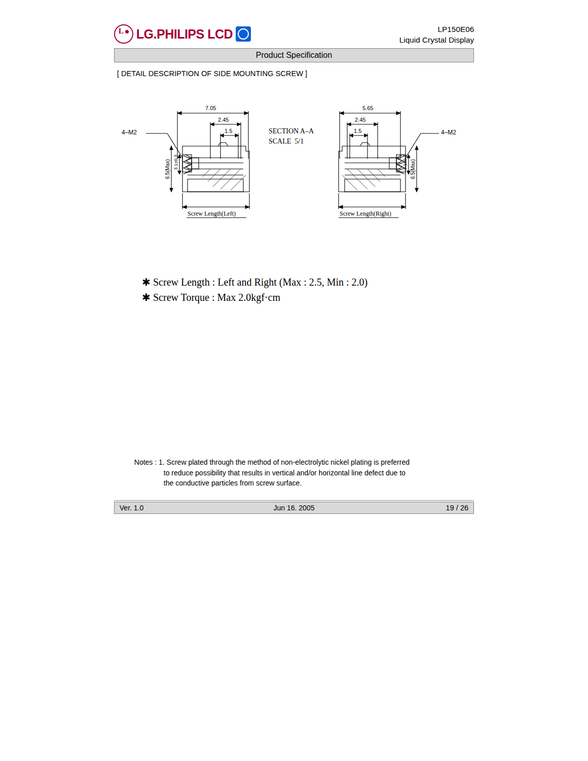LG.PHILIPS LCD
LP150E06
Liquid Crystal Display
Product Specification
[ DETAIL DESCRIPTION OF SIDE MOUNTING SCREW ]
7.05 2.45 1.5 4–M2 6.5(Max) 3.1±0.3 Screw Length(Left) SECTION A–A SCALE 5/1 5.65 2.45 1.5 4–M2 6.5(Max) 3.1±0.3 Screw Length(Right)
✱ Screw Length : Left and Right (Max : 2.5, Min : 2.0)
✱ Screw Torque : Max 2.0kgf·cm
Notes : 1. Screw plated through the method of non-electrolytic nickel plating is preferred to reduce possibility that results in vertical and/or horizontal line defect due to the conductive particles from screw surface.
Ver. 1.0 Jun 16. 2005 19 / 26